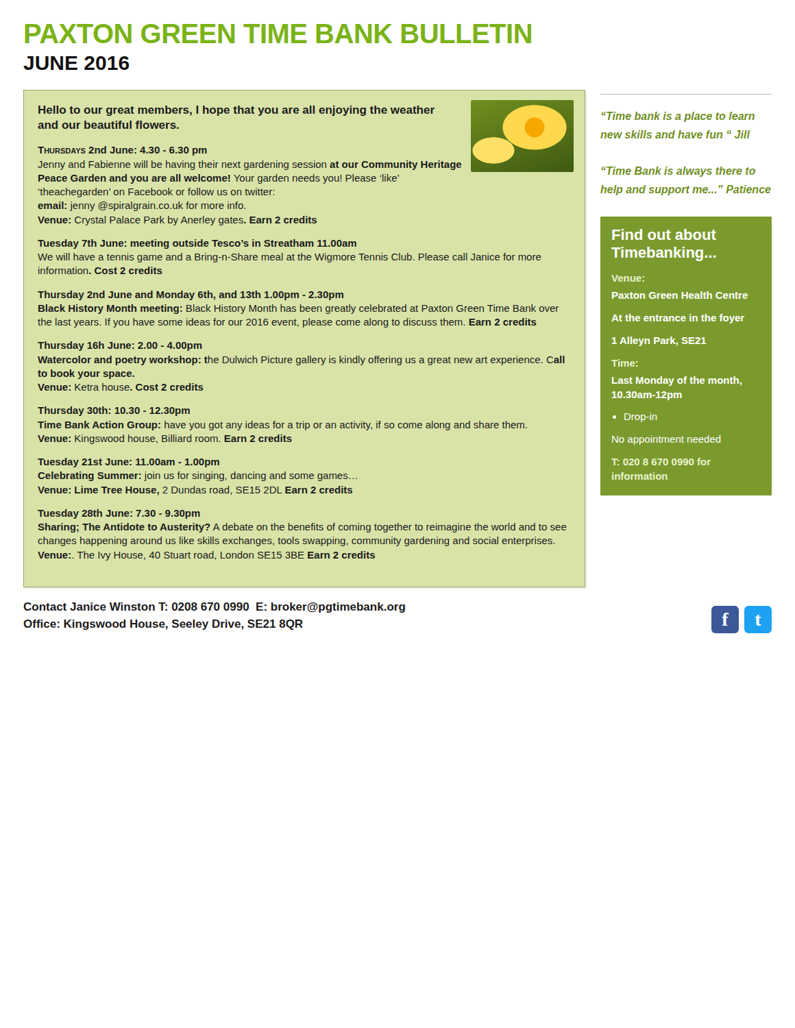PAXTON GREEN TIME BANK BULLETIN
JUNE 2016
Hello to our great members, I hope that you are all enjoying the weather and our beautiful flowers.
Thursdays 2nd June: 4.30 - 6.30 pm
Jenny and Fabienne will be having their next gardening session at our Community Heritage Peace Garden and you are all welcome! Your garden needs you! Please ‘like’ ‘theachegarden’ on Facebook or follow us on twitter:
email: jenny @spiralgrain.co.uk for more info.
Venue: Crystal Palace Park by Anerley gates. Earn 2 credits
Tuesday 7th June: meeting outside Tesco’s in Streatham 11.00am
We will have a tennis game and a Bring-n-Share meal at the Wigmore Tennis Club. Please call Janice for more information. Cost 2 credits
Thursday 2nd June and Monday 6th, and 13th 1.00pm - 2.30pm
Black History Month meeting: Black History Month has been greatly celebrated at Paxton Green Time Bank over the last years. If you have some ideas for our 2016 event, please come along to discuss them. Earn 2 credits
Thursday 16h June: 2.00 - 4.00pm
Watercolor and poetry workshop: the Dulwich Picture gallery is kindly offering us a great new art experience. Call to book your space.
Venue: Ketra house. Cost 2 credits
Thursday 30th: 10.30 - 12.30pm
Time Bank Action Group: have you got any ideas for a trip or an activity, if so come along and share them.
Venue: Kingswood house, Billiard room. Earn 2 credits
Tuesday 21st June: 11.00am - 1.00pm
Celebrating Summer: join us for singing, dancing and some games…
Venue: Lime Tree House, 2 Dundas road, SE15 2DL Earn 2 credits
Tuesday 28th June: 7.30 - 9.30pm
Sharing; The Antidote to Austerity? A debate on the benefits of coming together to reimagine the world and to see changes happening around us like skills exchanges, tools swapping, community gardening and social enterprises.
Venue:. The Ivy House, 40 Stuart road, London SE15 3BE Earn 2 credits
“Time bank is a place to learn new skills and have fun “ Jill
“Time Bank is always there to help and support me...” Patience
Find out about Timebanking...
Venue:
Paxton Green Health Centre
At the entrance in the foyer
1 Alleyn Park, SE21
Time:
Last Monday of the month, 10.30am-12pm
Drop-in
No appointment needed
T: 020 8 670 0990 for information
Contact Janice Winston T: 0208 670 0990 E: broker@pgtimebank.org
Office: Kingswood House, Seeley Drive, SE21 8QR